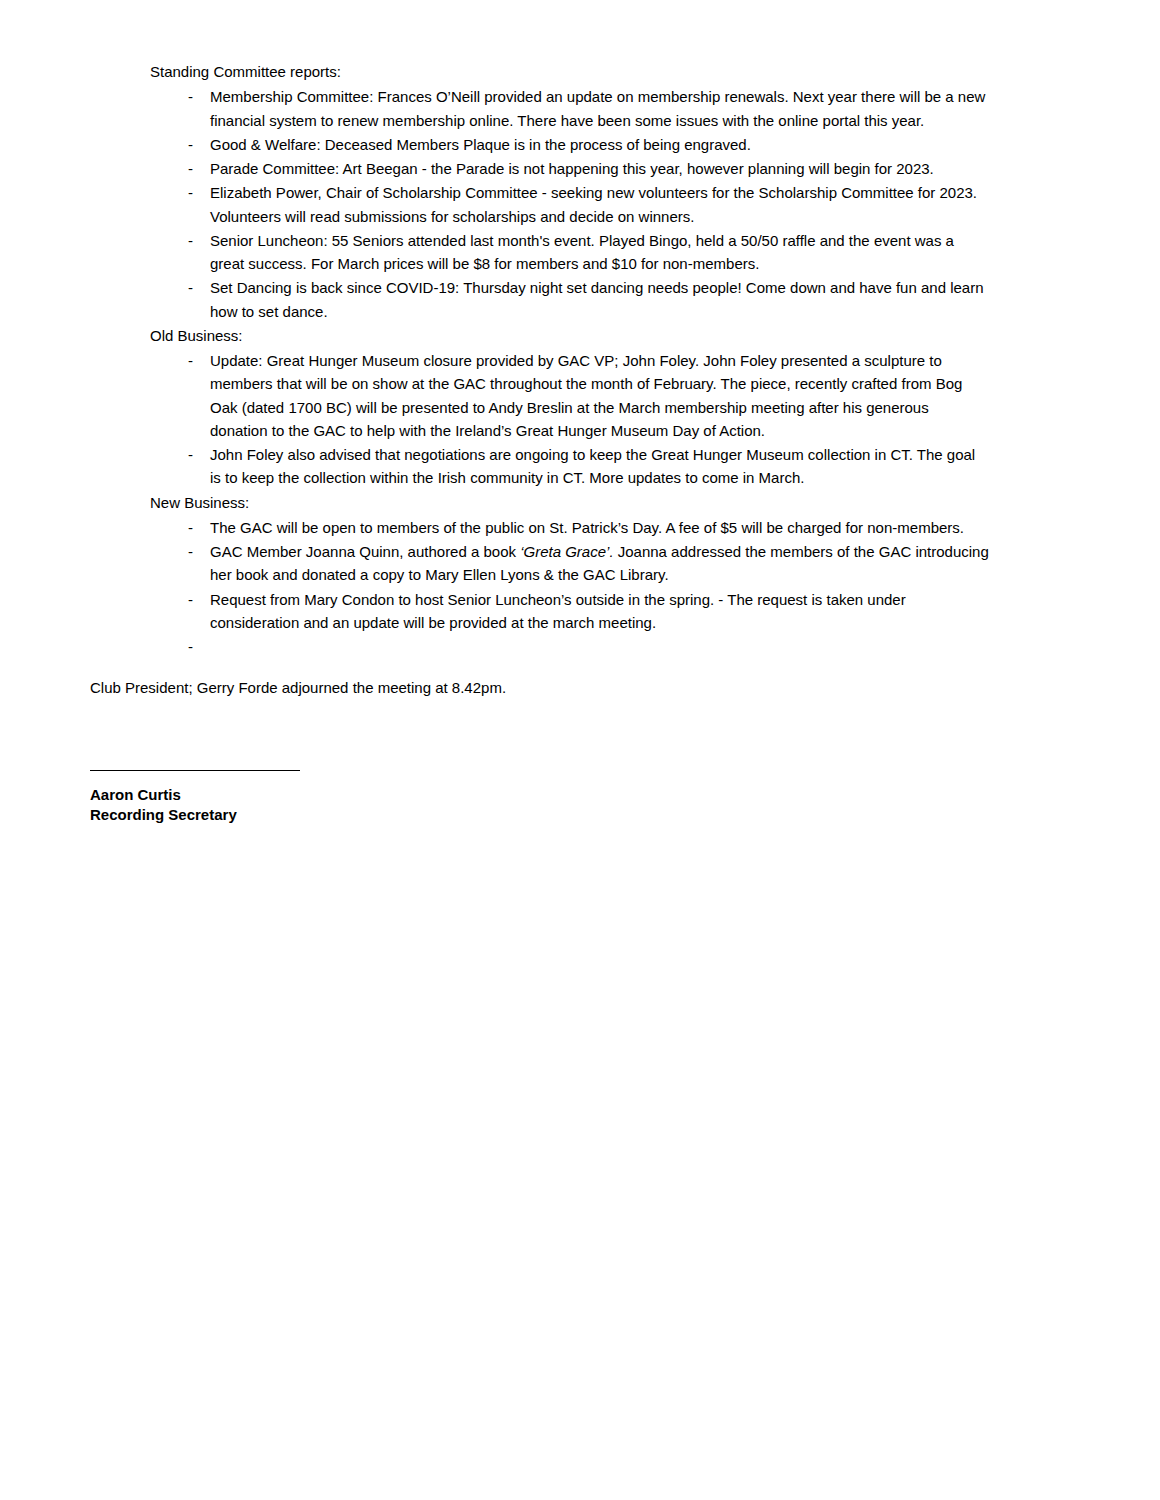Standing Committee reports:
Membership Committee: Frances O’Neill provided an update on membership renewals. Next year there will be a new financial system to renew membership online. There have been some issues with the online portal this year.
Good & Welfare: Deceased Members Plaque is in the process of being engraved.
Parade Committee: Art Beegan - the Parade is not happening this year, however planning will begin for 2023.
Elizabeth Power, Chair of Scholarship Committee - seeking new volunteers for the Scholarship Committee for 2023. Volunteers will read submissions for scholarships and decide on winners.
Senior Luncheon: 55 Seniors attended last month's event. Played Bingo, held a 50/50 raffle and the event was a great success. For March prices will be $8 for members and $10 for non-members.
Set Dancing is back since COVID-19: Thursday night set dancing needs people! Come down and have fun and learn how to set dance.
Old Business:
Update: Great Hunger Museum closure provided by GAC VP; John Foley. John Foley presented a sculpture to members that will be on show at the GAC throughout the month of February. The piece, recently crafted from Bog Oak (dated 1700 BC) will be presented to Andy Breslin at the March membership meeting after his generous donation to the GAC to help with the Ireland’s Great Hunger Museum Day of Action.
John Foley also advised that negotiations are ongoing to keep the Great Hunger Museum collection in CT. The goal is to keep the collection within the Irish community in CT. More updates to come in March.
New Business:
The GAC will be open to members of the public on St. Patrick’s Day. A fee of $5 will be charged for non-members.
GAC Member Joanna Quinn, authored a book ‘Greta Grace’. Joanna addressed the members of the GAC introducing her book and donated a copy to Mary Ellen Lyons & the GAC Library.
Request from Mary Condon to host Senior Luncheon’s outside in the spring. - The request is taken under consideration and an update will be provided at the march meeting.
Club President; Gerry Forde adjourned the meeting at 8.42pm.
Aaron Curtis
Recording Secretary